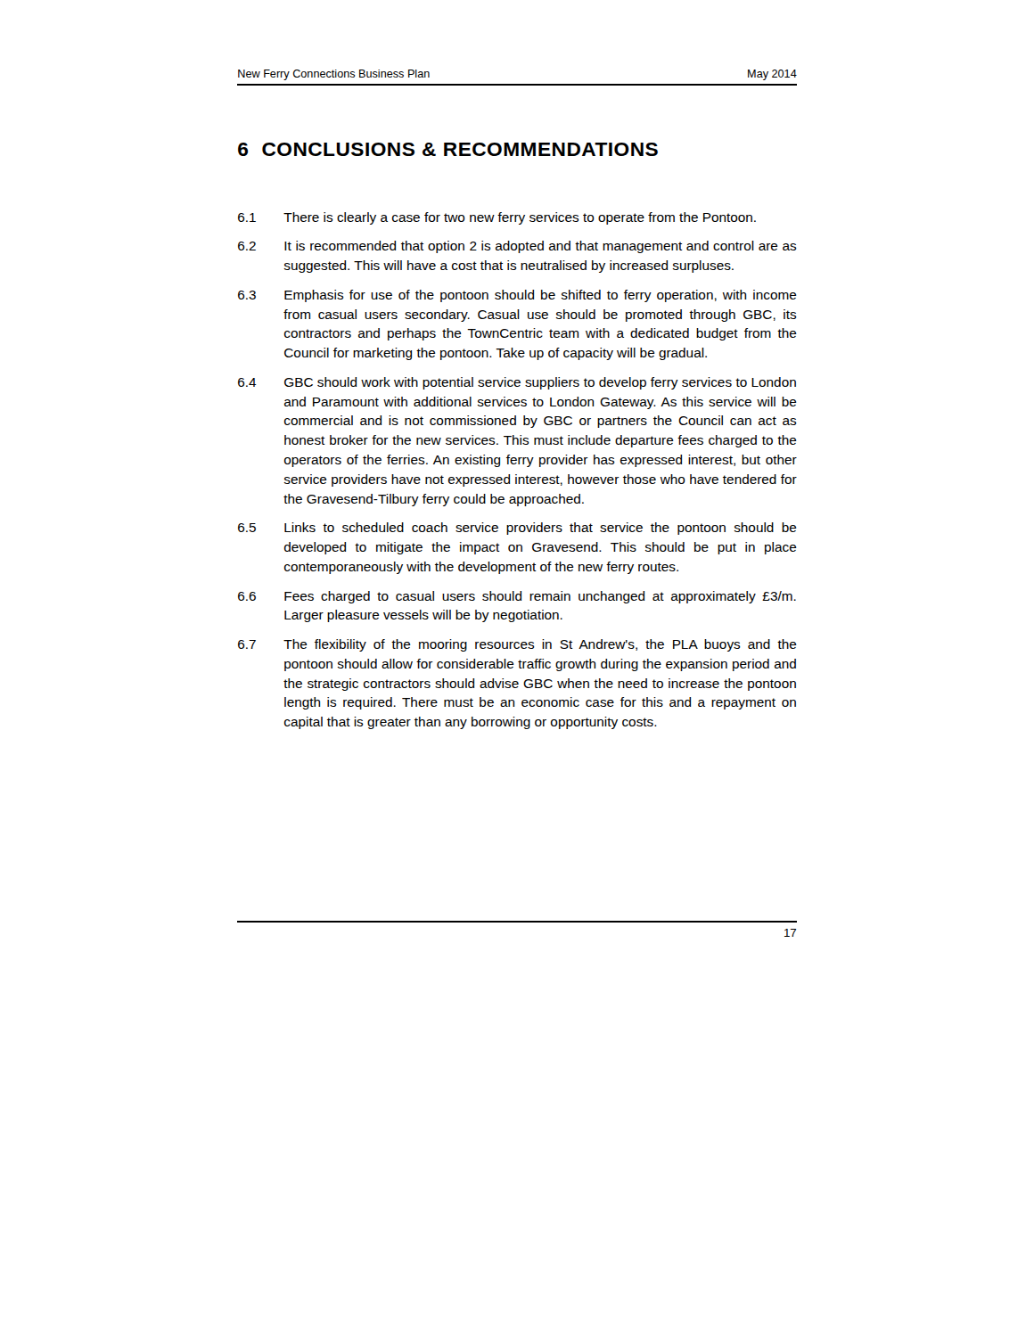New Ferry Connections Business Plan May 2014
6 CONCLUSIONS & RECOMMENDATIONS
6.1
There is clearly a case for two new ferry services to operate from the Pontoon.
6.2
It is recommended that option 2 is adopted and that management and control are as suggested. This will have a cost that is neutralised by increased surpluses.
6.3
Emphasis for use of the pontoon should be shifted to ferry operation, with income from casual users secondary. Casual use should be promoted through GBC, its contractors and perhaps the TownCentric team with a dedicated budget from the Council for marketing the pontoon. Take up of capacity will be gradual.
6.4
GBC should work with potential service suppliers to develop ferry services to London and Paramount with additional services to London Gateway. As this service will be commercial and is not commissioned by GBC or partners the Council can act as honest broker for the new services. This must include departure fees charged to the operators of the ferries. An existing ferry provider has expressed interest, but other service providers have not expressed interest, however those who have tendered for the Gravesend-Tilbury ferry could be approached.
6.5
Links to scheduled coach service providers that service the pontoon should be developed to mitigate the impact on Gravesend. This should be put in place contemporaneously with the development of the new ferry routes.
6.6
Fees charged to casual users should remain unchanged at approximately £3/m. Larger pleasure vessels will be by negotiation.
6.7
The flexibility of the mooring resources in St Andrew's, the PLA buoys and the pontoon should allow for considerable traffic growth during the expansion period and the strategic contractors should advise GBC when the need to increase the pontoon length is required. There must be an economic case for this and a repayment on capital that is greater than any borrowing or opportunity costs.
17